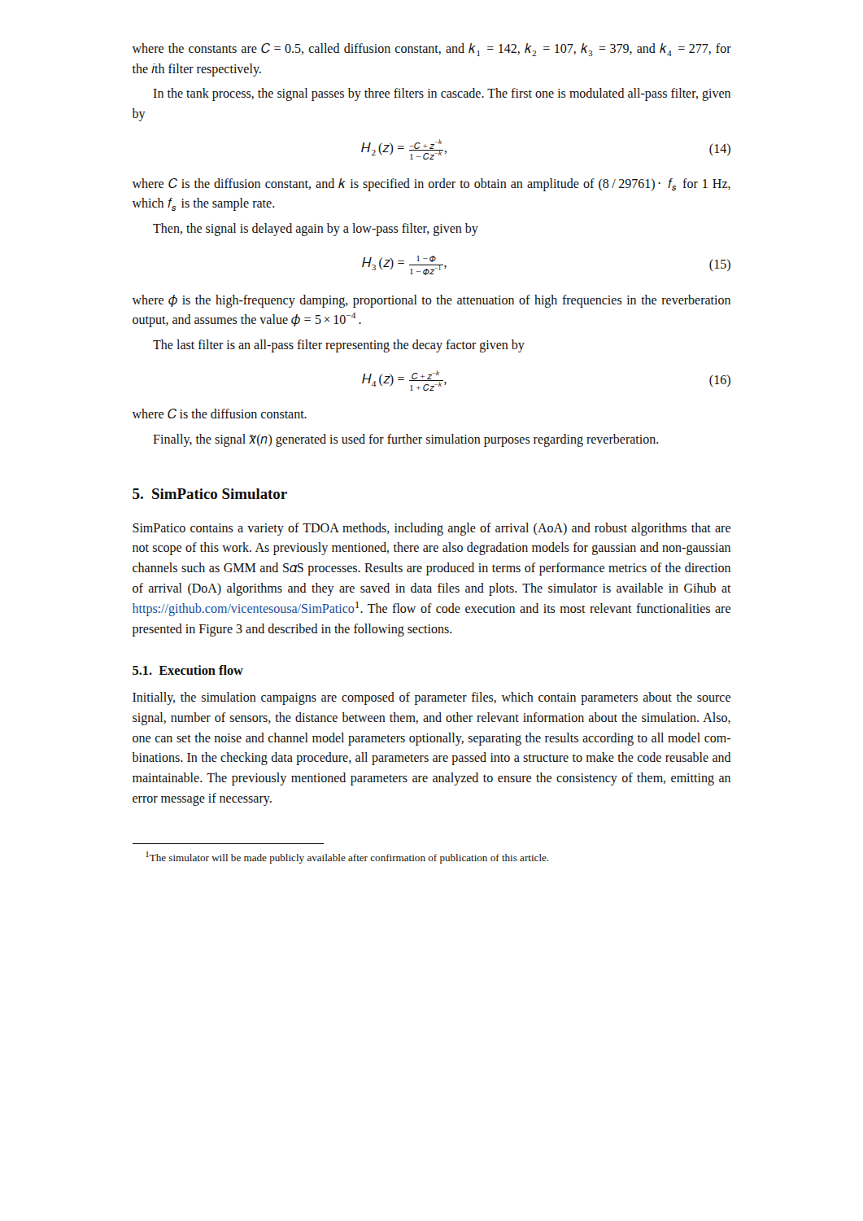where the constants are C=0.5, called diffusion constant, and k1=142, k2=107, k3=379, and k4=277, for the ith filter respectively.
In the tank process, the signal passes by three filters in cascade. The first one is modulated all-pass filter, given by
H2(z)= −C+z−k 1−Cz−k , (14)
where C is the diffusion constant, and k is specified in order to obtain an amplitude of (8/29761)⋅ fs for 1 Hz, which fs is the sample rate.
Then, the signal is delayed again by a low-pass filter, given by
H3(z)= 1−ϕ 1−ϕz−1 , (15)
where ϕ is the high-frequency damping, proportional to the attenuation of high frequencies in the reverberation output, and assumes the value ϕ=5×10−4.
The last filter is an all-pass filter representing the decay factor given by
H4(z)= C+z−k 1+Cz−k , (16)
where C is the diffusion constant.
Finally, the signal x~(n) generated is used for further simulation purposes regarding reverberation.
5. SimPatico Simulator
SimPatico contains a variety of TDOA methods, including angle of arrival (AoA) and robust algorithms that are not scope of this work. As previously mentioned, there are also degradation models for gaussian and non-gaussian channels such as GMM and SαS processes. Results are produced in terms of performance metrics of the direction of arrival (DoA) algorithms and they are saved in data files and plots. The simulator is available in Gihub at https://github.com/vicentesousa/SimPatico1. The flow of code execution and its most relevant functionalities are presented in Figure 3 and described in the following sections.
5.1. Execution flow
Initially, the simulation campaigns are composed of parameter files, which contain parameters about the source signal, number of sensors, the distance between them, and other relevant information about the simulation. Also, one can set the noise and channel model parameters optionally, separating the results according to all model combinations. In the checking data procedure, all parameters are passed into a structure to make the code reusable and maintainable. The previously mentioned parameters are analyzed to ensure the consistency of them, emitting an error message if necessary.
1The simulator will be made publicly available after confirmation of publication of this article.